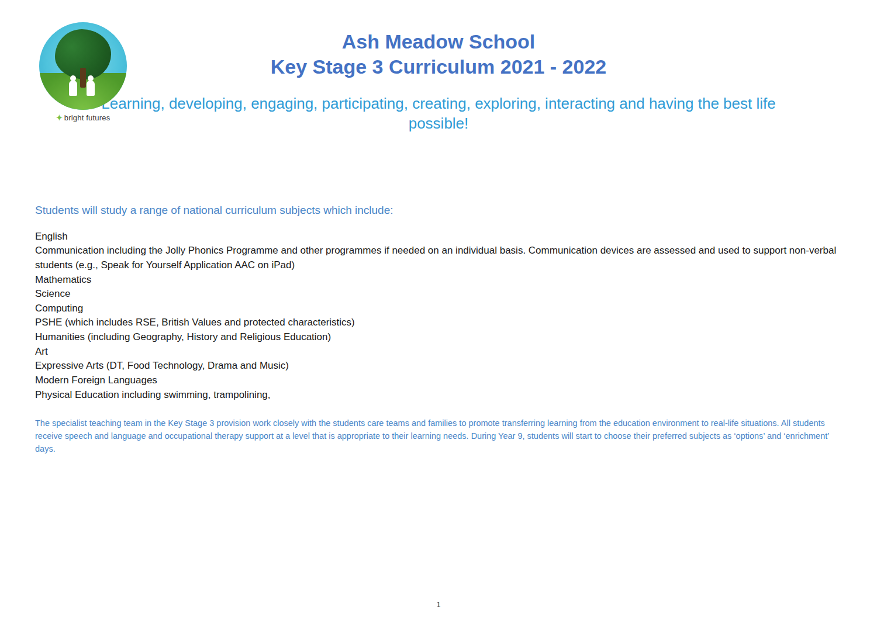✦bright futures
Ash Meadow School Key Stage 3 Curriculum 2021 - 2022
Learning, developing, engaging, participating, creating, exploring, interacting and having the best life possible!
Students will study a range of national curriculum subjects which include:
English
Communication including the Jolly Phonics Programme and other programmes if needed on an individual basis. Communication devices are assessed and used to support non-verbal students (e.g., Speak for Yourself Application AAC on iPad)
Mathematics
Science
Computing
PSHE (which includes RSE, British Values and protected characteristics)
Humanities (including Geography, History and Religious Education)
Art
Expressive Arts (DT, Food Technology, Drama and Music)
Modern Foreign Languages
Physical Education including swimming, trampolining,
The specialist teaching team in the Key Stage 3 provision work closely with the students care teams and families to promote transferring learning from the education environment to real-life situations. All students receive speech and language and occupational therapy support at a level that is appropriate to their learning needs. During Year 9, students will start to choose their preferred subjects as ‘options’ and ‘enrichment’ days.
1